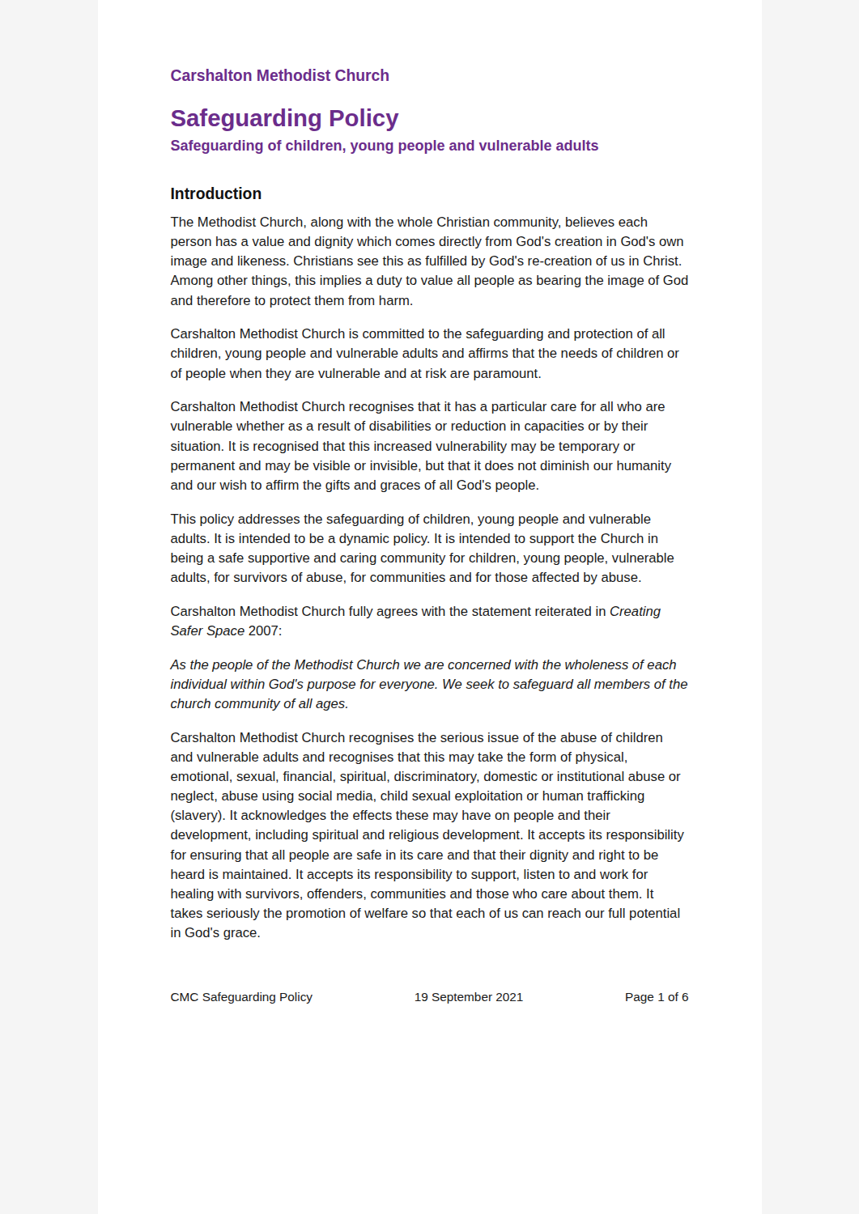Carshalton Methodist Church
Safeguarding Policy
Safeguarding of children, young people and vulnerable adults
Introduction
The Methodist Church, along with the whole Christian community, believes each person has a value and dignity which comes directly from God's creation in God's own image and likeness. Christians see this as fulfilled by God's re-creation of us in Christ. Among other things, this implies a duty to value all people as bearing the image of God and therefore to protect them from harm.
Carshalton Methodist Church is committed to the safeguarding and protection of all children, young people and vulnerable adults and affirms that the needs of children or of people when they are vulnerable and at risk are paramount.
Carshalton Methodist Church recognises that it has a particular care for all who are vulnerable whether as a result of disabilities or reduction in capacities or by their situation. It is recognised that this increased vulnerability may be temporary or permanent and may be visible or invisible, but that it does not diminish our humanity and our wish to affirm the gifts and graces of all God's people.
This policy addresses the safeguarding of children, young people and vulnerable adults. It is intended to be a dynamic policy. It is intended to support the Church in being a safe supportive and caring community for children, young people, vulnerable adults, for survivors of abuse, for communities and for those affected by abuse.
Carshalton Methodist Church fully agrees with the statement reiterated in Creating Safer Space 2007:
As the people of the Methodist Church we are concerned with the wholeness of each individual within God's purpose for everyone. We seek to safeguard all members of the church community of all ages.
Carshalton Methodist Church recognises the serious issue of the abuse of children and vulnerable adults and recognises that this may take the form of physical, emotional, sexual, financial, spiritual, discriminatory, domestic or institutional abuse or neglect, abuse using social media, child sexual exploitation or human trafficking (slavery). It acknowledges the effects these may have on people and their development, including spiritual and religious development. It accepts its responsibility for ensuring that all people are safe in its care and that their dignity and right to be heard is maintained. It accepts its responsibility to support, listen to and work for healing with survivors, offenders, communities and those who care about them. It takes seriously the promotion of welfare so that each of us can reach our full potential in God's grace.
CMC Safeguarding Policy 19 September 2021 Page 1 of 6